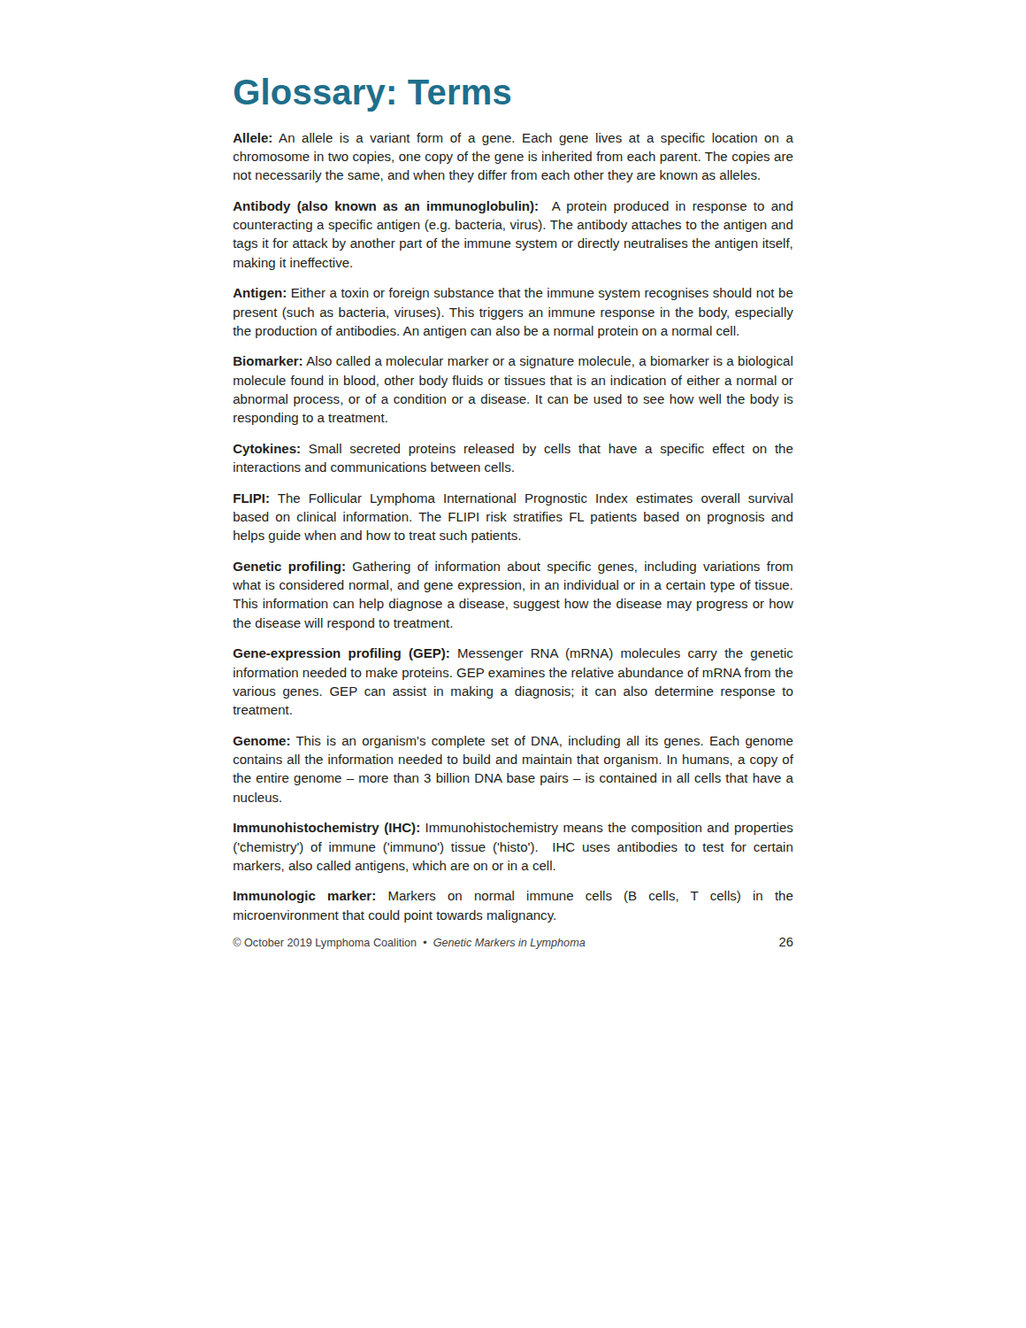Glossary: Terms
Allele: An allele is a variant form of a gene. Each gene lives at a specific location on a chromosome in two copies, one copy of the gene is inherited from each parent. The copies are not necessarily the same, and when they differ from each other they are known as alleles.
Antibody (also known as an immunoglobulin): A protein produced in response to and counteracting a specific antigen (e.g. bacteria, virus). The antibody attaches to the antigen and tags it for attack by another part of the immune system or directly neutralises the antigen itself, making it ineffective.
Antigen: Either a toxin or foreign substance that the immune system recognises should not be present (such as bacteria, viruses). This triggers an immune response in the body, especially the production of antibodies. An antigen can also be a normal protein on a normal cell.
Biomarker: Also called a molecular marker or a signature molecule, a biomarker is a biological molecule found in blood, other body fluids or tissues that is an indication of either a normal or abnormal process, or of a condition or a disease. It can be used to see how well the body is responding to a treatment.
Cytokines: Small secreted proteins released by cells that have a specific effect on the interactions and communications between cells.
FLIPI: The Follicular Lymphoma International Prognostic Index estimates overall survival based on clinical information. The FLIPI risk stratifies FL patients based on prognosis and helps guide when and how to treat such patients.
Genetic profiling: Gathering of information about specific genes, including variations from what is considered normal, and gene expression, in an individual or in a certain type of tissue. This information can help diagnose a disease, suggest how the disease may progress or how the disease will respond to treatment.
Gene-expression profiling (GEP): Messenger RNA (mRNA) molecules carry the genetic information needed to make proteins. GEP examines the relative abundance of mRNA from the various genes. GEP can assist in making a diagnosis; it can also determine response to treatment.
Genome: This is an organism's complete set of DNA, including all its genes. Each genome contains all the information needed to build and maintain that organism. In humans, a copy of the entire genome – more than 3 billion DNA base pairs – is contained in all cells that have a nucleus.
Immunohistochemistry (IHC): Immunohistochemistry means the composition and properties ('chemistry') of immune ('immuno') tissue ('histo'). IHC uses antibodies to test for certain markers, also called antigens, which are on or in a cell.
Immunologic marker: Markers on normal immune cells (B cells, T cells) in the microenvironment that could point towards malignancy.
© October 2019 Lymphoma Coalition • Genetic Markers in Lymphoma
26